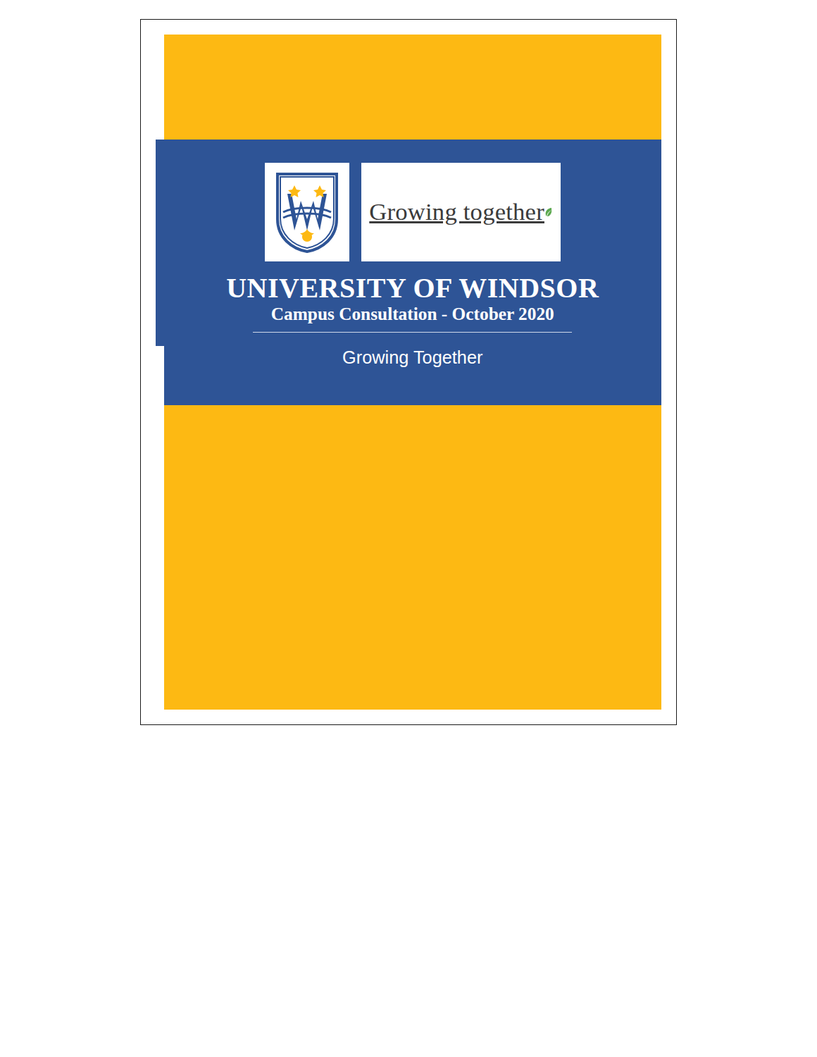Growing together
UNIVERSITY OF WINDSOR
Campus Consultation - October 2020
Growing Together